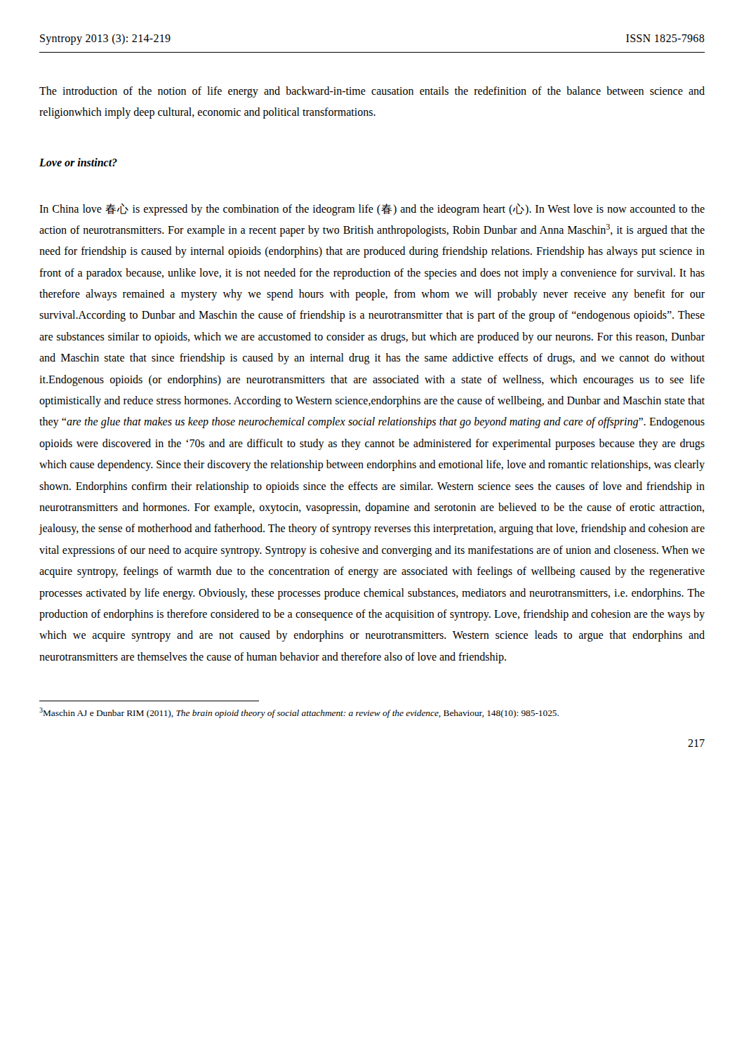Syntropy 2013 (3): 214-219 ISSN 1825-7968
The introduction of the notion of life energy and backward-in-time causation entails the redefinition of the balance between science and religionwhich imply deep cultural, economic and political transformations.
Love or instinct?
In China love 春心 is expressed by the combination of the ideogram life (春) and the ideogram heart (心). In West love is now accounted to the action of neurotransmitters. For example in a recent paper by two British anthropologists, Robin Dunbar and Anna Maschin3, it is argued that the need for friendship is caused by internal opioids (endorphins) that are produced during friendship relations. Friendship has always put science in front of a paradox because, unlike love, it is not needed for the reproduction of the species and does not imply a convenience for survival. It has therefore always remained a mystery why we spend hours with people, from whom we will probably never receive any benefit for our survival.According to Dunbar and Maschin the cause of friendship is a neurotransmitter that is part of the group of “endogenous opioids”. These are substances similar to opioids, which we are accustomed to consider as drugs, but which are produced by our neurons. For this reason, Dunbar and Maschin state that since friendship is caused by an internal drug it has the same addictive effects of drugs, and we cannot do without it.Endogenous opioids (or endorphins) are neurotransmitters that are associated with a state of wellness, which encourages us to see life optimistically and reduce stress hormones. According to Western science,endorphins are the cause of wellbeing, and Dunbar and Maschin state that they “are the glue that makes us keep those neurochemical complex social relationships that go beyond mating and care of offspring”. Endogenous opioids were discovered in the ‘70s and are difficult to study as they cannot be administered for experimental purposes because they are drugs which cause dependency. Since their discovery the relationship between endorphins and emotional life, love and romantic relationships, was clearly shown. Endorphins confirm their relationship to opioids since the effects are similar. Western science sees the causes of love and friendship in neurotransmitters and hormones. For example, oxytocin, vasopressin, dopamine and serotonin are believed to be the cause of erotic attraction, jealousy, the sense of motherhood and fatherhood. The theory of syntropy reverses this interpretation, arguing that love, friendship and cohesion are vital expressions of our need to acquire syntropy. Syntropy is cohesive and converging and its manifestations are of union and closeness. When we acquire syntropy, feelings of warmth due to the concentration of energy are associated with feelings of wellbeing caused by the regenerative processes activated by life energy. Obviously, these processes produce chemical substances, mediators and neurotransmitters, i.e. endorphins. The production of endorphins is therefore considered to be a consequence of the acquisition of syntropy. Love, friendship and cohesion are the ways by which we acquire syntropy and are not caused by endorphins or neurotransmitters. Western science leads to argue that endorphins and neurotransmitters are themselves the cause of human behavior and therefore also of love and friendship.
3Maschin AJ e Dunbar RIM (2011), The brain opioid theory of social attachment: a review of the evidence, Behaviour, 148(10): 985-1025.
217